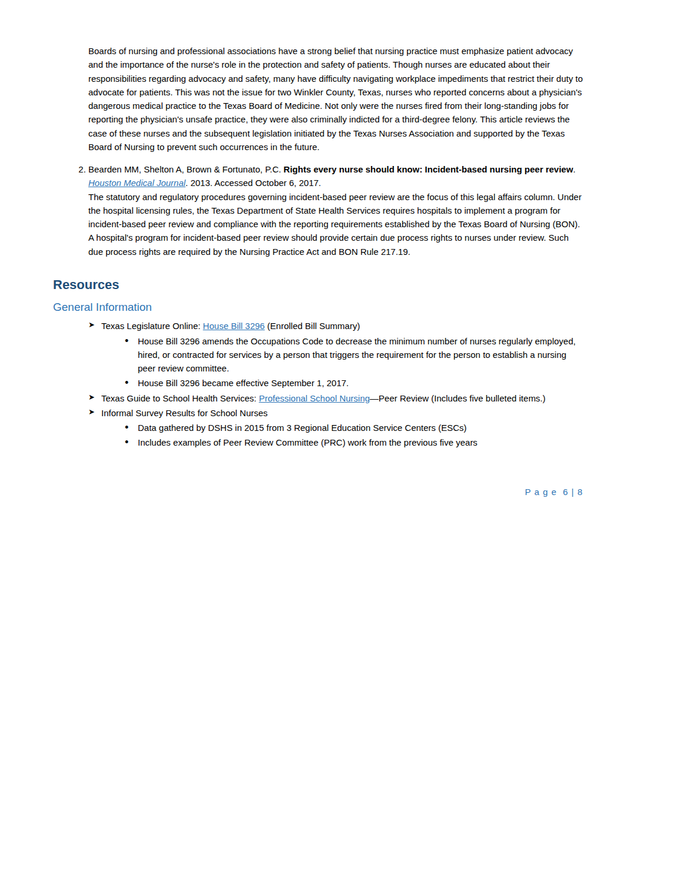Boards of nursing and professional associations have a strong belief that nursing practice must emphasize patient advocacy and the importance of the nurse's role in the protection and safety of patients. Though nurses are educated about their responsibilities regarding advocacy and safety, many have difficulty navigating workplace impediments that restrict their duty to advocate for patients. This was not the issue for two Winkler County, Texas, nurses who reported concerns about a physician's dangerous medical practice to the Texas Board of Medicine. Not only were the nurses fired from their long-standing jobs for reporting the physician's unsafe practice, they were also criminally indicted for a third-degree felony. This article reviews the case of these nurses and the subsequent legislation initiated by the Texas Nurses Association and supported by the Texas Board of Nursing to prevent such occurrences in the future.
Bearden MM, Shelton A, Brown & Fortunato, P.C. Rights every nurse should know: Incident-based nursing peer review. Houston Medical Journal. 2013. Accessed October 6, 2017.
The statutory and regulatory procedures governing incident-based peer review are the focus of this legal affairs column. Under the hospital licensing rules, the Texas Department of State Health Services requires hospitals to implement a program for incident-based peer review and compliance with the reporting requirements established by the Texas Board of Nursing (BON). A hospital's program for incident-based peer review should provide certain due process rights to nurses under review. Such due process rights are required by the Nursing Practice Act and BON Rule 217.19.
Resources
General Information
Texas Legislature Online: House Bill 3296 (Enrolled Bill Summary)
House Bill 3296 amends the Occupations Code to decrease the minimum number of nurses regularly employed, hired, or contracted for services by a person that triggers the requirement for the person to establish a nursing peer review committee.
House Bill 3296 became effective September 1, 2017.
Texas Guide to School Health Services: Professional School Nursing—Peer Review (Includes five bulleted items.)
Informal Survey Results for School Nurses
Data gathered by DSHS in 2015 from 3 Regional Education Service Centers (ESCs)
Includes examples of Peer Review Committee (PRC) work from the previous five years
P a g e 6 | 8